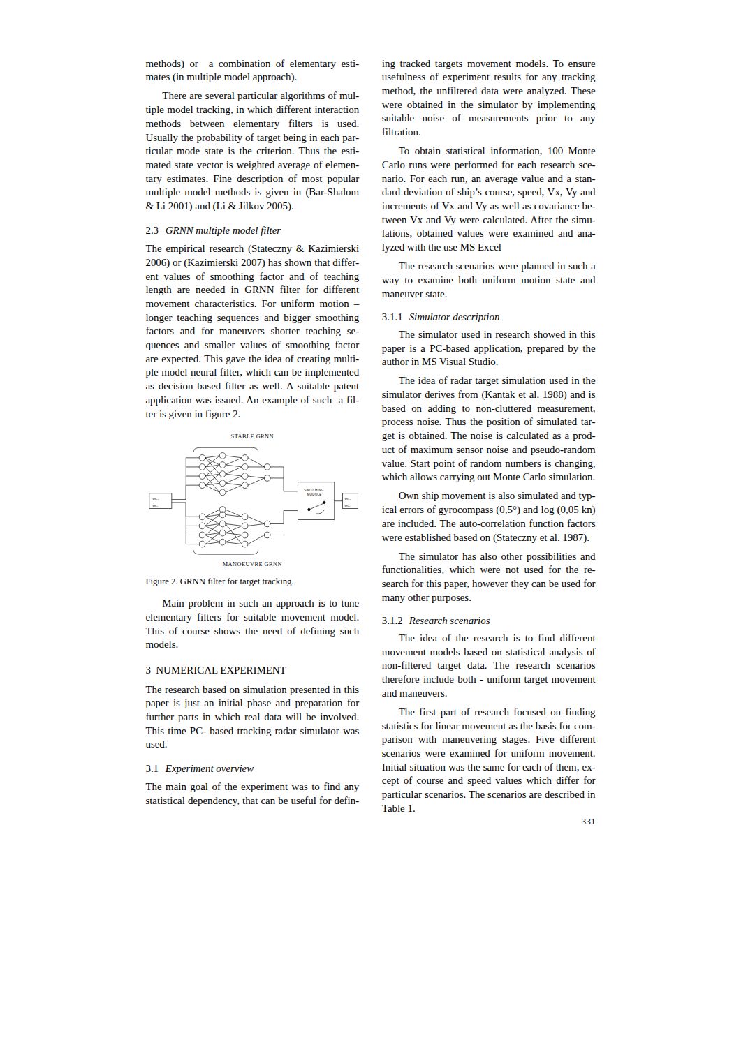methods) or a combination of elementary estimates (in multiple model approach).
There are several particular algorithms of multiple model tracking, in which different interaction methods between elementary filters is used. Usually the probability of target being in each particular mode state is the criterion. Thus the estimated state vector is weighted average of elementary estimates. Fine description of most popular multiple model methods is given in (Bar-Shalom & Li 2001) and (Li & Jilkov 2005).
2.3 GRNN multiple model filter
The empirical research (Stateczny & Kazimierski 2006) or (Kazimierski 2007) has shown that different values of smoothing factor and of teaching length are needed in GRNN filter for different movement characteristics. For uniform motion – longer teaching sequences and bigger smoothing factors and for maneuvers shorter teaching sequences and smaller values of smoothing factor are expected. This gave the idea of creating multiple model neural filter, which can be implemented as decision based filter as well. A suitable patent application was issued. An example of such a filter is given in figure 2.
STABLE GRNN
SWITCHING MODULE vXo₁ vYo₁ vXe₁ vYe₁
MANOEUVRE GRNN
Figure 2. GRNN filter for target tracking.
Main problem in such an approach is to tune elementary filters for suitable movement model. This of course shows the need of defining such models.
3 NUMERICAL EXPERIMENT
The research based on simulation presented in this paper is just an initial phase and preparation for further parts in which real data will be involved. This time PC- based tracking radar simulator was used.
3.1 Experiment overview
The main goal of the experiment was to find any statistical dependency, that can be useful for defining tracked targets movement models. To ensure usefulness of experiment results for any tracking method, the unfiltered data were analyzed. These were obtained in the simulator by implementing suitable noise of measurements prior to any filtration.
To obtain statistical information, 100 Monte Carlo runs were performed for each research scenario. For each run, an average value and a standard deviation of ship’s course, speed, Vx, Vy and increments of Vx and Vy as well as covariance between Vx and Vy were calculated. After the simulations, obtained values were examined and analyzed with the use MS Excel
The research scenarios were planned in such a way to examine both uniform motion state and maneuver state.
3.1.1 Simulator description
The simulator used in research showed in this paper is a PC-based application, prepared by the author in MS Visual Studio.
The idea of radar target simulation used in the simulator derives from (Kantak et al. 1988) and is based on adding to non-cluttered measurement, process noise. Thus the position of simulated target is obtained. The noise is calculated as a product of maximum sensor noise and pseudo-random value. Start point of random numbers is changing, which allows carrying out Monte Carlo simulation.
Own ship movement is also simulated and typical errors of gyrocompass (0,5°) and log (0,05 kn) are included. The auto-correlation function factors were established based on (Stateczny et al. 1987).
The simulator has also other possibilities and functionalities, which were not used for the research for this paper, however they can be used for many other purposes.
3.1.2 Research scenarios
The idea of the research is to find different movement models based on statistical analysis of non-filtered target data. The research scenarios therefore include both - uniform target movement and maneuvers.
The first part of research focused on finding statistics for linear movement as the basis for comparison with maneuvering stages. Five different scenarios were examined for uniform movement. Initial situation was the same for each of them, except of course and speed values which differ for particular scenarios. The scenarios are described in Table 1.
331